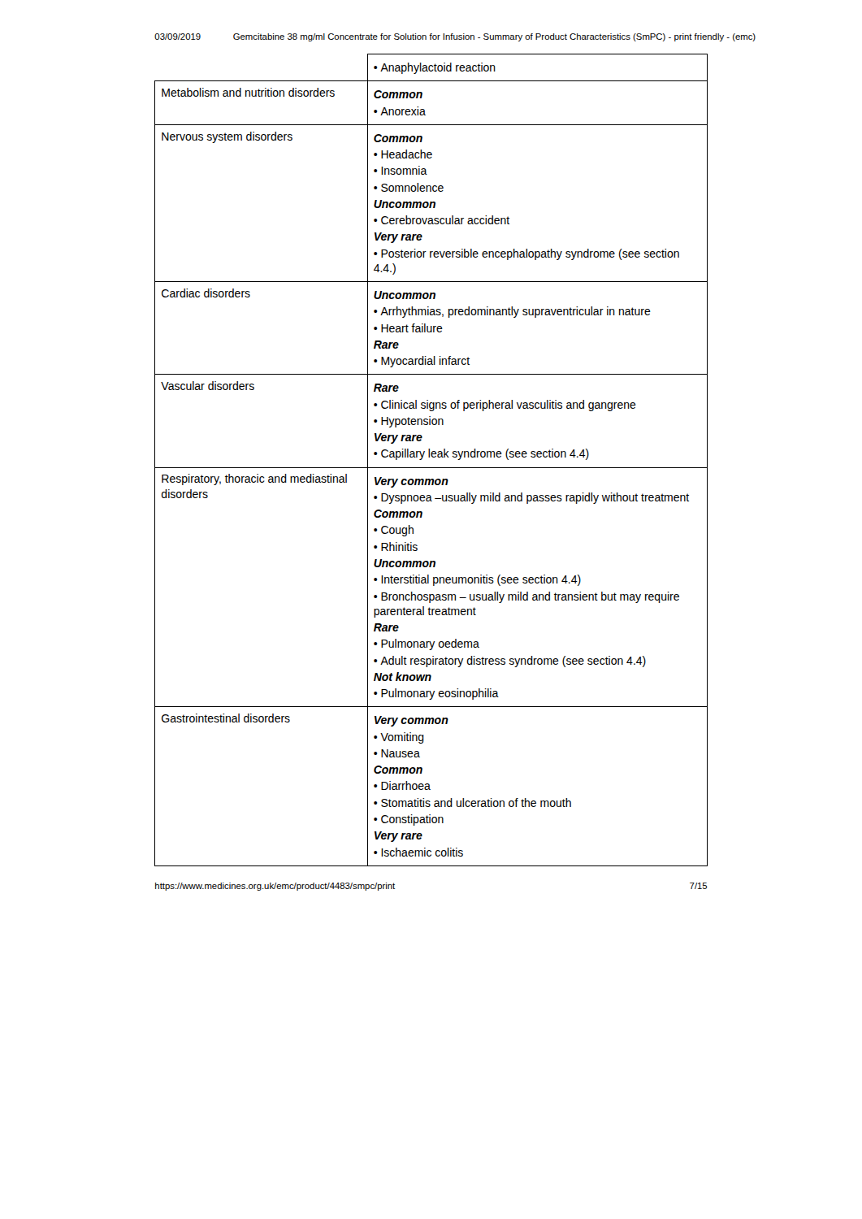03/09/2019 Gemcitabine 38 mg/ml Concentrate for Solution for Infusion - Summary of Product Characteristics (SmPC) - print friendly - (emc)
| | Anaphylactoid reaction |
| Metabolism and nutrition disorders | Common Anorexia |
| Nervous system disorders | Common Headache Insomnia Somnolence Uncommon Cerebrovascular accident Very rare Posterior reversible encephalopathy syndrome (see section 4.4.) |
| Cardiac disorders | Uncommon Arrhythmias, predominantly supraventricular in nature Heart failure Rare Myocardial infarct |
| Vascular disorders | Rare Clinical signs of peripheral vasculitis and gangrene Hypotension Very rare Capillary leak syndrome (see section 4.4) |
| Respiratory, thoracic and mediastinal disorders | Very common Dyspnoea –usually mild and passes rapidly without treatment Common Cough Rhinitis Uncommon Interstitial pneumonitis (see section 4.4) Bronchospasm – usually mild and transient but may require parenteral treatment Rare Pulmonary oedema Adult respiratory distress syndrome (see section 4.4) Not known Pulmonary eosinophilia |
| Gastrointestinal disorders | Very common Vomiting Nausea Common Diarrhoea Stomatitis and ulceration of the mouth Constipation Very rare Ischaemic colitis |
https://www.medicines.org.uk/emc/product/4483/smpc/print 7/15